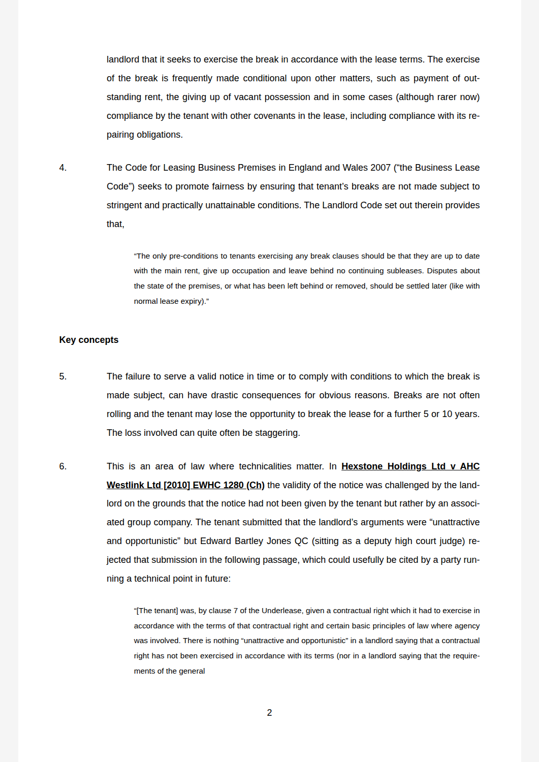landlord that it seeks to exercise the break in accordance with the lease terms. The exercise of the break is frequently made conditional upon other matters, such as payment of outstanding rent, the giving up of vacant possession and in some cases (although rarer now) compliance by the tenant with other covenants in the lease, including compliance with its repairing obligations.
4.
The Code for Leasing Business Premises in England and Wales 2007 (“the Business Lease Code”) seeks to promote fairness by ensuring that tenant’s breaks are not made subject to stringent and practically unattainable conditions. The Landlord Code set out therein provides that,
“The only pre-conditions to tenants exercising any break clauses should be that they are up to date with the main rent, give up occupation and leave behind no continuing subleases. Disputes about the state of the premises, or what has been left behind or removed, should be settled later (like with normal lease expiry).”
Key concepts
5.
The failure to serve a valid notice in time or to comply with conditions to which the break is made subject, can have drastic consequences for obvious reasons. Breaks are not often rolling and the tenant may lose the opportunity to break the lease for a further 5 or 10 years. The loss involved can quite often be staggering.
6.
This is an area of law where technicalities matter. In Hexstone Holdings Ltd v AHC Westlink Ltd [2010] EWHC 1280 (Ch) the validity of the notice was challenged by the landlord on the grounds that the notice had not been given by the tenant but rather by an associated group company. The tenant submitted that the landlord’s arguments were “unattractive and opportunistic” but Edward Bartley Jones QC (sitting as a deputy high court judge) rejected that submission in the following passage, which could usefully be cited by a party running a technical point in future:
“[The tenant] was, by clause 7 of the Underlease, given a contractual right which it had to exercise in accordance with the terms of that contractual right and certain basic principles of law where agency was involved. There is nothing “unattractive and opportunistic” in a landlord saying that a contractual right has not been exercised in accordance with its terms (nor in a landlord saying that the requirements of the general
2